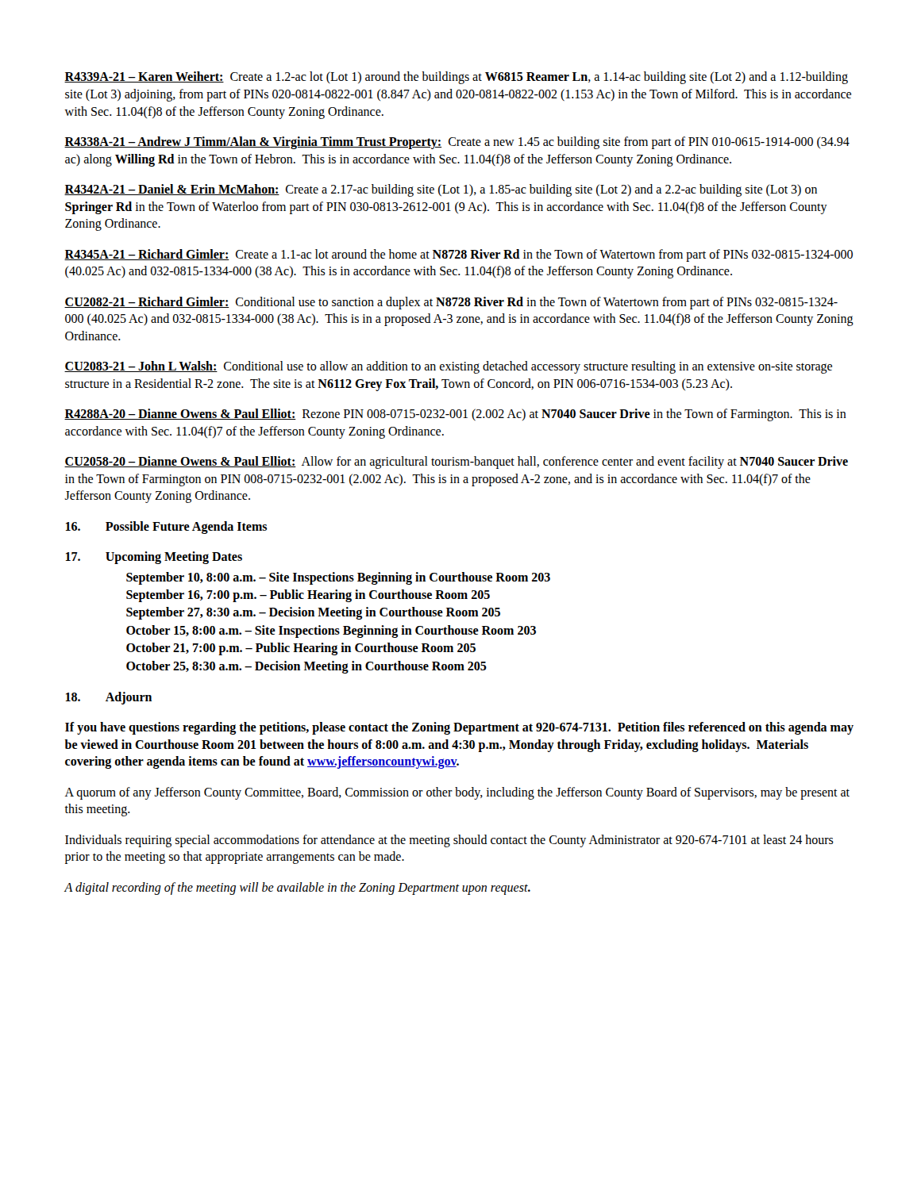R4339A-21 – Karen Weihert: Create a 1.2-ac lot (Lot 1) around the buildings at W6815 Reamer Ln, a 1.14-ac building site (Lot 2) and a 1.12-building site (Lot 3) adjoining, from part of PINs 020-0814-0822-001 (8.847 Ac) and 020-0814-0822-002 (1.153 Ac) in the Town of Milford. This is in accordance with Sec. 11.04(f)8 of the Jefferson County Zoning Ordinance.
R4338A-21 – Andrew J Timm/Alan & Virginia Timm Trust Property: Create a new 1.45 ac building site from part of PIN 010-0615-1914-000 (34.94 ac) along Willing Rd in the Town of Hebron. This is in accordance with Sec. 11.04(f)8 of the Jefferson County Zoning Ordinance.
R4342A-21 – Daniel & Erin McMahon: Create a 2.17-ac building site (Lot 1), a 1.85-ac building site (Lot 2) and a 2.2-ac building site (Lot 3) on Springer Rd in the Town of Waterloo from part of PIN 030-0813-2612-001 (9 Ac). This is in accordance with Sec. 11.04(f)8 of the Jefferson County Zoning Ordinance.
R4345A-21 – Richard Gimler: Create a 1.1-ac lot around the home at N8728 River Rd in the Town of Watertown from part of PINs 032-0815-1324-000 (40.025 Ac) and 032-0815-1334-000 (38 Ac). This is in accordance with Sec. 11.04(f)8 of the Jefferson County Zoning Ordinance.
CU2082-21 – Richard Gimler: Conditional use to sanction a duplex at N8728 River Rd in the Town of Watertown from part of PINs 032-0815-1324-000 (40.025 Ac) and 032-0815-1334-000 (38 Ac). This is in a proposed A-3 zone, and is in accordance with Sec. 11.04(f)8 of the Jefferson County Zoning Ordinance.
CU2083-21 – John L Walsh: Conditional use to allow an addition to an existing detached accessory structure resulting in an extensive on-site storage structure in a Residential R-2 zone. The site is at N6112 Grey Fox Trail, Town of Concord, on PIN 006-0716-1534-003 (5.23 Ac).
R4288A-20 – Dianne Owens & Paul Elliot: Rezone PIN 008-0715-0232-001 (2.002 Ac) at N7040 Saucer Drive in the Town of Farmington. This is in accordance with Sec. 11.04(f)7 of the Jefferson County Zoning Ordinance.
CU2058-20 – Dianne Owens & Paul Elliot: Allow for an agricultural tourism-banquet hall, conference center and event facility at N7040 Saucer Drive in the Town of Farmington on PIN 008-0715-0232-001 (2.002 Ac). This is in a proposed A-2 zone, and is in accordance with Sec. 11.04(f)7 of the Jefferson County Zoning Ordinance.
16.
Possible Future Agenda Items
17.
Upcoming Meeting Dates
September 10, 8:00 a.m. – Site Inspections Beginning in Courthouse Room 203
September 16, 7:00 p.m. – Public Hearing in Courthouse Room 205
September 27, 8:30 a.m. – Decision Meeting in Courthouse Room 205
October 15, 8:00 a.m. – Site Inspections Beginning in Courthouse Room 203
October 21, 7:00 p.m. – Public Hearing in Courthouse Room 205
October 25, 8:30 a.m. – Decision Meeting in Courthouse Room 205
18.
Adjourn
If you have questions regarding the petitions, please contact the Zoning Department at 920-674-7131. Petition files referenced on this agenda may be viewed in Courthouse Room 201 between the hours of 8:00 a.m. and 4:30 p.m., Monday through Friday, excluding holidays. Materials covering other agenda items can be found at www.jeffersoncountywi.gov.
A quorum of any Jefferson County Committee, Board, Commission or other body, including the Jefferson County Board of Supervisors, may be present at this meeting.
Individuals requiring special accommodations for attendance at the meeting should contact the County Administrator at 920-674-7101 at least 24 hours prior to the meeting so that appropriate arrangements can be made.
A digital recording of the meeting will be available in the Zoning Department upon request.